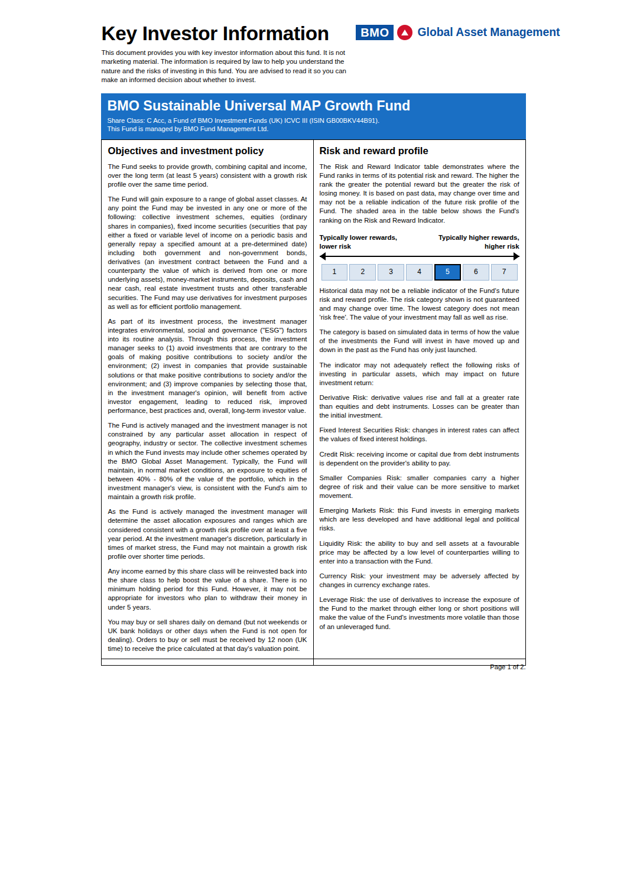Key Investor Information
This document provides you with key investor information about this fund. It is not marketing material. The information is required by law to help you understand the nature and the risks of investing in this fund. You are advised to read it so you can make an informed decision about whether to invest.
BMO Global Asset Management
BMO Sustainable Universal MAP Growth Fund
Share Class: C Acc, a Fund of BMO Investment Funds (UK) ICVC III (ISIN GB00BKV44B91).
This Fund is managed by BMO Fund Management Ltd.
Objectives and investment policy
The Fund seeks to provide growth, combining capital and income, over the long term (at least 5 years) consistent with a growth risk profile over the same time period.
The Fund will gain exposure to a range of global asset classes. At any point the Fund may be invested in any one or more of the following: collective investment schemes, equities (ordinary shares in companies), fixed income securities (securities that pay either a fixed or variable level of income on a periodic basis and generally repay a specified amount at a pre-determined date) including both government and non-government bonds, derivatives (an investment contract between the Fund and a counterparty the value of which is derived from one or more underlying assets), money-market instruments, deposits, cash and near cash, real estate investment trusts and other transferable securities. The Fund may use derivatives for investment purposes as well as for efficient portfolio management.
As part of its investment process, the investment manager integrates environmental, social and governance ("ESG") factors into its routine analysis. Through this process, the investment manager seeks to (1) avoid investments that are contrary to the goals of making positive contributions to society and/or the environment; (2) invest in companies that provide sustainable solutions or that make positive contributions to society and/or the environment; and (3) improve companies by selecting those that, in the investment manager's opinion, will benefit from active investor engagement, leading to reduced risk, improved performance, best practices and, overall, long-term investor value.
The Fund is actively managed and the investment manager is not constrained by any particular asset allocation in respect of geography, industry or sector. The collective investment schemes in which the Fund invests may include other schemes operated by the BMO Global Asset Management. Typically, the Fund will maintain, in normal market conditions, an exposure to equities of between 40% - 80% of the value of the portfolio, which in the investment manager's view, is consistent with the Fund's aim to maintain a growth risk profile.
As the Fund is actively managed the investment manager will determine the asset allocation exposures and ranges which are considered consistent with a growth risk profile over at least a five year period. At the investment manager's discretion, particularly in times of market stress, the Fund may not maintain a growth risk profile over shorter time periods.
Any income earned by this share class will be reinvested back into the share class to help boost the value of a share. There is no minimum holding period for this Fund. However, it may not be appropriate for investors who plan to withdraw their money in under 5 years.
You may buy or sell shares daily on demand (but not weekends or UK bank holidays or other days when the Fund is not open for dealing). Orders to buy or sell must be received by 12 noon (UK time) to receive the price calculated at that day's valuation point.
Risk and reward profile
The Risk and Reward Indicator table demonstrates where the Fund ranks in terms of its potential risk and reward. The higher the rank the greater the potential reward but the greater the risk of losing money. It is based on past data, may change over time and may not be a reliable indication of the future risk profile of the Fund. The shaded area in the table below shows the Fund's ranking on the Risk and Reward Indicator.
Typically lower rewards,
lower risk
Typically higher rewards,
higher risk
| 1 | 2 | 3 | 4 | 5 | 6 | 7 |
Historical data may not be a reliable indicator of the Fund's future risk and reward profile. The risk category shown is not guaranteed and may change over time. The lowest category does not mean 'risk free'. The value of your investment may fall as well as rise.
The category is based on simulated data in terms of how the value of the investments the Fund will invest in have moved up and down in the past as the Fund has only just launched.
The indicator may not adequately reflect the following risks of investing in particular assets, which may impact on future investment return:
Derivative Risk: derivative values rise and fall at a greater rate than equities and debt instruments. Losses can be greater than the initial investment.
Fixed Interest Securities Risk: changes in interest rates can affect the values of fixed interest holdings.
Credit Risk: receiving income or capital due from debt instruments is dependent on the provider's ability to pay.
Smaller Companies Risk: smaller companies carry a higher degree of risk and their value can be more sensitive to market movement.
Emerging Markets Risk: this Fund invests in emerging markets which are less developed and have additional legal and political risks.
Liquidity Risk: the ability to buy and sell assets at a favourable price may be affected by a low level of counterparties willing to enter into a transaction with the Fund.
Currency Risk: your investment may be adversely affected by changes in currency exchange rates.
Leverage Risk: the use of derivatives to increase the exposure of the Fund to the market through either long or short positions will make the value of the Fund's investments more volatile than those of an unleveraged fund.
Page 1 of 2.